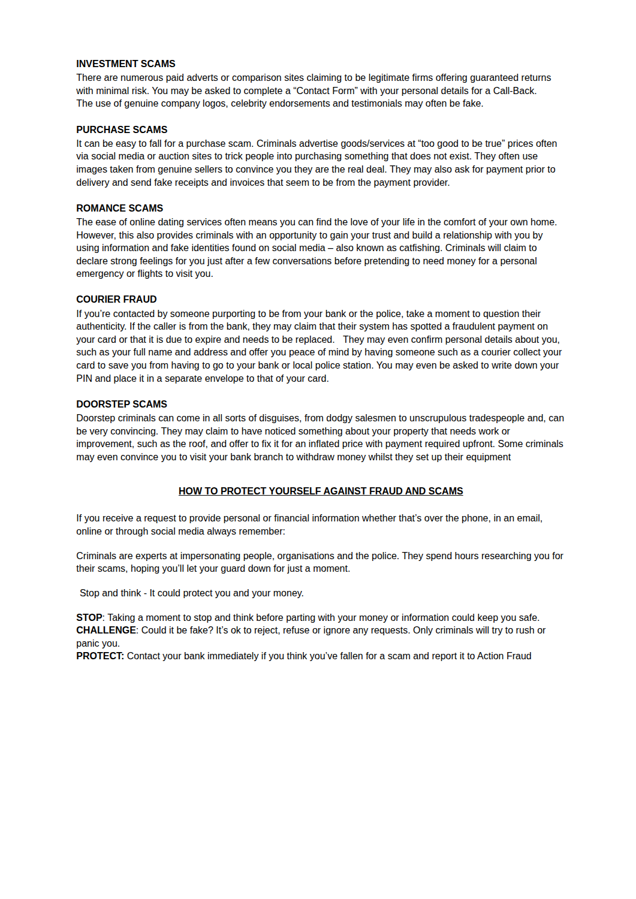Investment Scams
There are numerous paid adverts or comparison sites claiming to be legitimate firms offering guaranteed returns with minimal risk. You may be asked to complete a “Contact Form” with your personal details for a Call-Back.
The use of genuine company logos, celebrity endorsements and testimonials may often be fake.
Purchase Scams
It can be easy to fall for a purchase scam. Criminals advertise goods/services at “too good to be true” prices often via social media or auction sites to trick people into purchasing something that does not exist. They often use images taken from genuine sellers to convince you they are the real deal. They may also ask for payment prior to delivery and send fake receipts and invoices that seem to be from the payment provider.
Romance Scams
The ease of online dating services often means you can find the love of your life in the comfort of your own home. However, this also provides criminals with an opportunity to gain your trust and build a relationship with you by using information and fake identities found on social media – also known as catfishing. Criminals will claim to declare strong feelings for you just after a few conversations before pretending to need money for a personal emergency or flights to visit you.
Courier Fraud
If you’re contacted by someone purporting to be from your bank or the police, take a moment to question their authenticity. If the caller is from the bank, they may claim that their system has spotted a fraudulent payment on your card or that it is due to expire and needs to be replaced. They may even confirm personal details about you, such as your full name and address and offer you peace of mind by having someone such as a courier collect your card to save you from having to go to your bank or local police station. You may even be asked to write down your PIN and place it in a separate envelope to that of your card.
Doorstep Scams
Doorstep criminals can come in all sorts of disguises, from dodgy salesmen to unscrupulous tradespeople and, can be very convincing. They may claim to have noticed something about your property that needs work or improvement, such as the roof, and offer to fix it for an inflated price with payment required upfront. Some criminals may even convince you to visit your bank branch to withdraw money whilst they set up their equipment
How to Protect Yourself Against Fraud and Scams
If you receive a request to provide personal or financial information whether that’s over the phone, in an email, online or through social media always remember:
Criminals are experts at impersonating people, organisations and the police. They spend hours researching you for their scams, hoping you’ll let your guard down for just a moment.
Stop and think - It could protect you and your money.
STOP: Taking a moment to stop and think before parting with your money or information could keep you safe.
CHALLENGE: Could it be fake? It’s ok to reject, refuse or ignore any requests. Only criminals will try to rush or panic you.
PROTECT: Contact your bank immediately if you think you’ve fallen for a scam and report it to Action Fraud